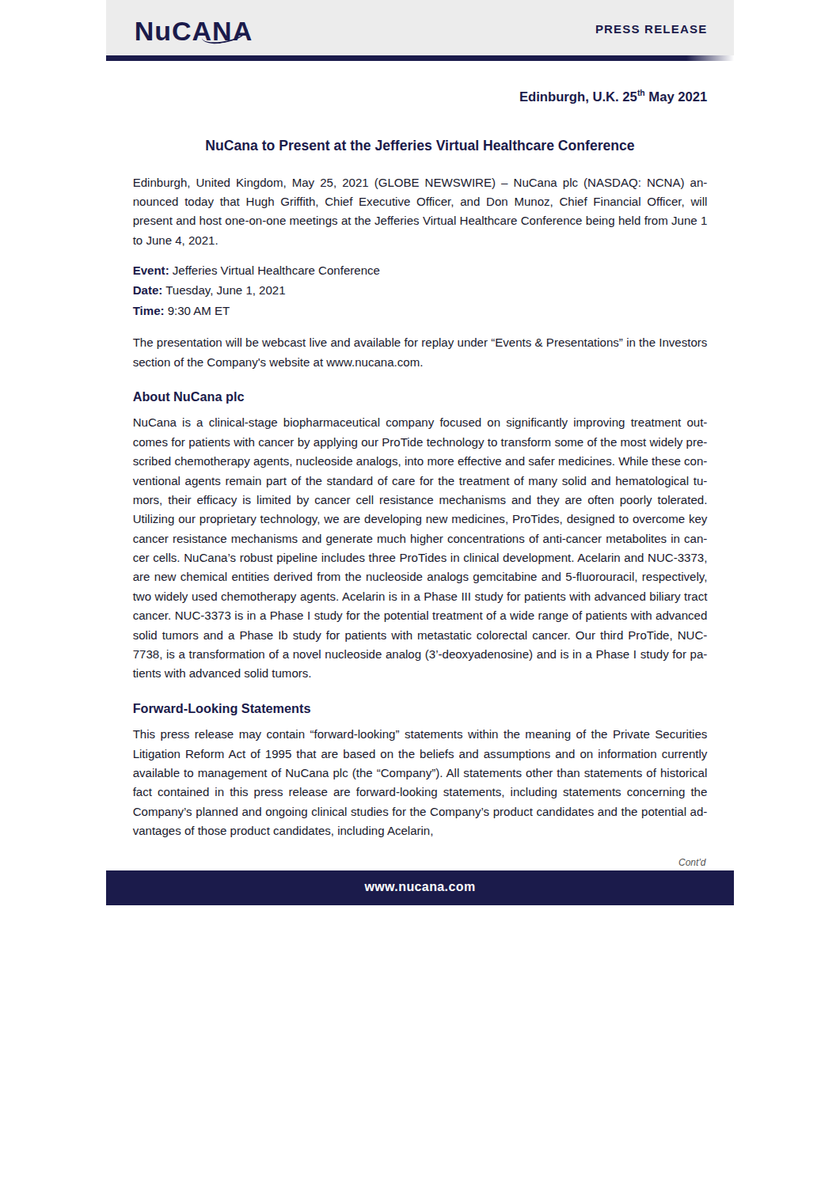NuCANA
PRESS RELEASE
Edinburgh, U.K. 25th May 2021
NuCana to Present at the Jefferies Virtual Healthcare Conference
Edinburgh, United Kingdom, May 25, 2021 (GLOBE NEWSWIRE) – NuCana plc (NASDAQ: NCNA) announced today that Hugh Griffith, Chief Executive Officer, and Don Munoz, Chief Financial Officer, will present and host one-on-one meetings at the Jefferies Virtual Healthcare Conference being held from June 1 to June 4, 2021.
Event: Jefferies Virtual Healthcare Conference
Date: Tuesday, June 1, 2021
Time: 9:30 AM ET
The presentation will be webcast live and available for replay under “Events & Presentations” in the Investors section of the Company's website at www.nucana.com.
About NuCana plc
NuCana is a clinical-stage biopharmaceutical company focused on significantly improving treatment outcomes for patients with cancer by applying our ProTide technology to transform some of the most widely prescribed chemotherapy agents, nucleoside analogs, into more effective and safer medicines. While these conventional agents remain part of the standard of care for the treatment of many solid and hematological tumors, their efficacy is limited by cancer cell resistance mechanisms and they are often poorly tolerated. Utilizing our proprietary technology, we are developing new medicines, ProTides, designed to overcome key cancer resistance mechanisms and generate much higher concentrations of anti-cancer metabolites in cancer cells. NuCana’s robust pipeline includes three ProTides in clinical development. Acelarin and NUC-3373, are new chemical entities derived from the nucleoside analogs gemcitabine and 5-fluorouracil, respectively, two widely used chemotherapy agents. Acelarin is in a Phase III study for patients with advanced biliary tract cancer. NUC-3373 is in a Phase I study for the potential treatment of a wide range of patients with advanced solid tumors and a Phase Ib study for patients with metastatic colorectal cancer. Our third ProTide, NUC-7738, is a transformation of a novel nucleoside analog (3’-deoxyadenosine) and is in a Phase I study for patients with advanced solid tumors.
Forward-Looking Statements
This press release may contain “forward-looking” statements within the meaning of the Private Securities Litigation Reform Act of 1995 that are based on the beliefs and assumptions and on information currently available to management of NuCana plc (the “Company”). All statements other than statements of historical fact contained in this press release are forward-looking statements, including statements concerning the Company’s planned and ongoing clinical studies for the Company’s product candidates and the potential advantages of those product candidates, including Acelarin,
Cont'd
www.nucana.com